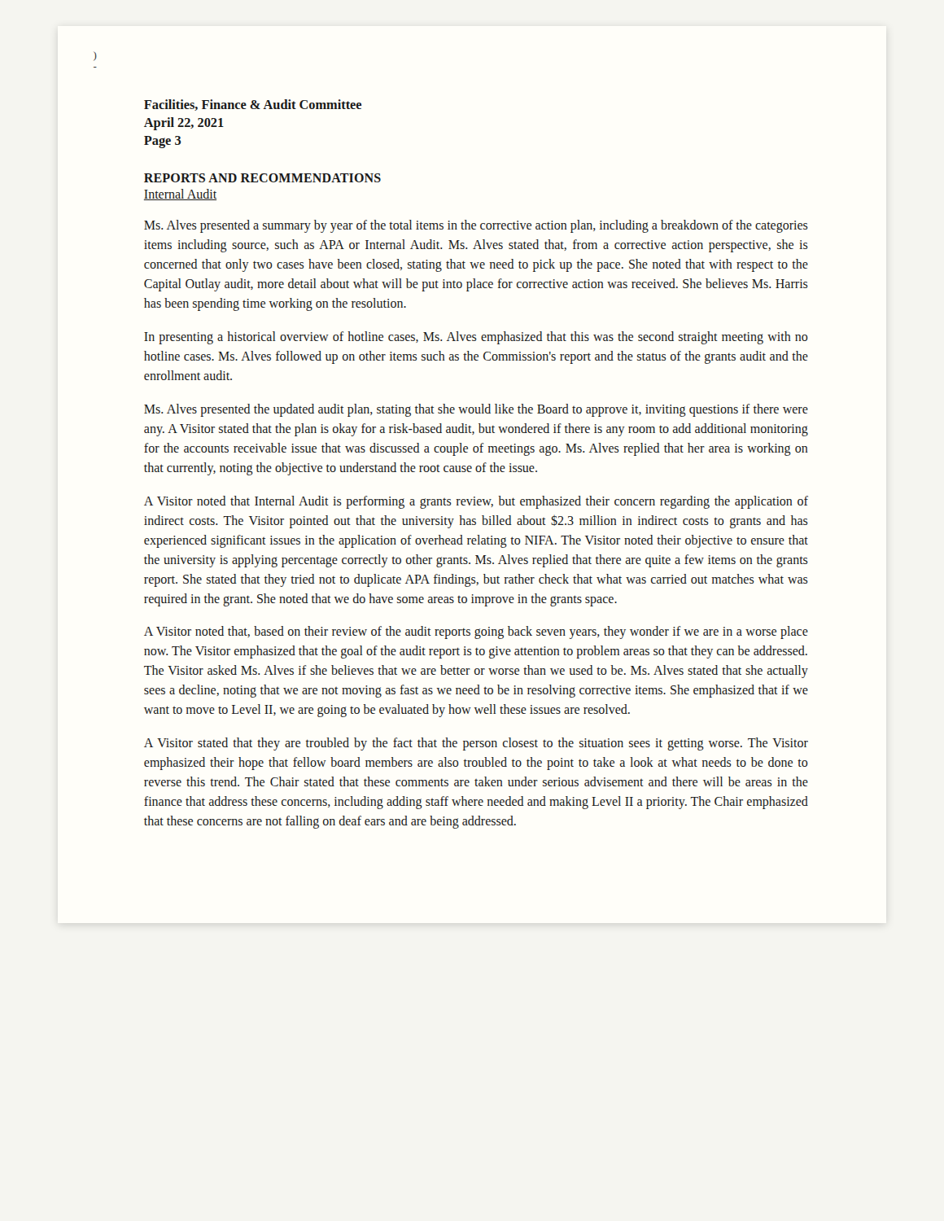)
-
Facilities, Finance & Audit Committee
April 22, 2021
Page 3
Reports and Recommendations
Internal Audit
Ms. Alves presented a summary by year of the total items in the corrective action plan, including a breakdown of the categories items including source, such as APA or Internal Audit. Ms. Alves stated that, from a corrective action perspective, she is concerned that only two cases have been closed, stating that we need to pick up the pace. She noted that with respect to the Capital Outlay audit, more detail about what will be put into place for corrective action was received. She believes Ms. Harris has been spending time working on the resolution.
In presenting a historical overview of hotline cases, Ms. Alves emphasized that this was the second straight meeting with no hotline cases. Ms. Alves followed up on other items such as the Commission's report and the status of the grants audit and the enrollment audit.
Ms. Alves presented the updated audit plan, stating that she would like the Board to approve it, inviting questions if there were any. A Visitor stated that the plan is okay for a risk-based audit, but wondered if there is any room to add additional monitoring for the accounts receivable issue that was discussed a couple of meetings ago. Ms. Alves replied that her area is working on that currently, noting the objective to understand the root cause of the issue.
A Visitor noted that Internal Audit is performing a grants review, but emphasized their concern regarding the application of indirect costs. The Visitor pointed out that the university has billed about $2.3 million in indirect costs to grants and has experienced significant issues in the application of overhead relating to NIFA. The Visitor noted their objective to ensure that the university is applying percentage correctly to other grants. Ms. Alves replied that there are quite a few items on the grants report. She stated that they tried not to duplicate APA findings, but rather check that what was carried out matches what was required in the grant. She noted that we do have some areas to improve in the grants space.
A Visitor noted that, based on their review of the audit reports going back seven years, they wonder if we are in a worse place now. The Visitor emphasized that the goal of the audit report is to give attention to problem areas so that they can be addressed. The Visitor asked Ms. Alves if she believes that we are better or worse than we used to be. Ms. Alves stated that she actually sees a decline, noting that we are not moving as fast as we need to be in resolving corrective items. She emphasized that if we want to move to Level II, we are going to be evaluated by how well these issues are resolved.
A Visitor stated that they are troubled by the fact that the person closest to the situation sees it getting worse. The Visitor emphasized their hope that fellow board members are also troubled to the point to take a look at what needs to be done to reverse this trend. The Chair stated that these comments are taken under serious advisement and there will be areas in the finance that address these concerns, including adding staff where needed and making Level II a priority. The Chair emphasized that these concerns are not falling on deaf ears and are being addressed.